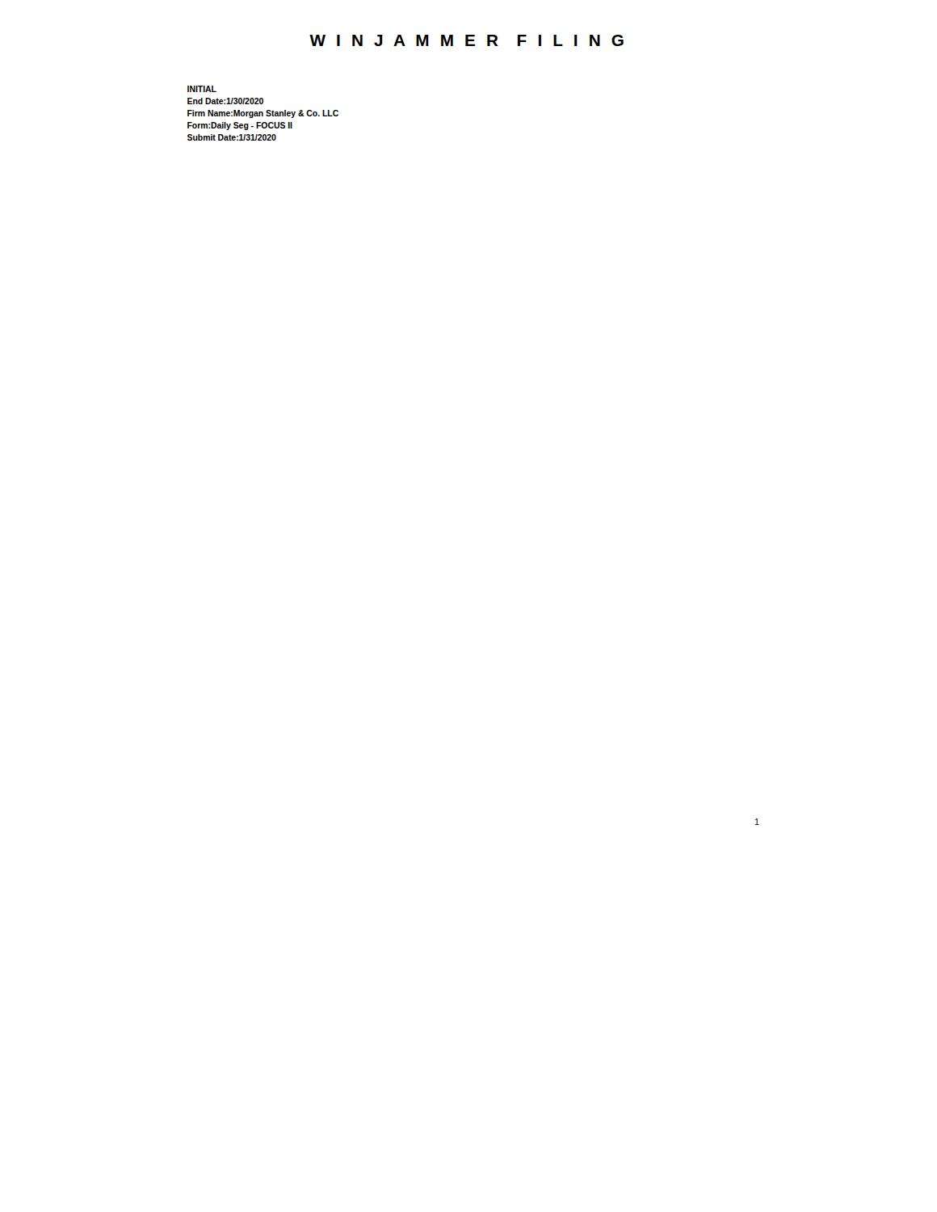W I N J A M M E R F I L I N G
INITIAL
End Date:1/30/2020
Firm Name:Morgan Stanley & Co. LLC
Form:Daily Seg - FOCUS II
Submit Date:1/31/2020
1